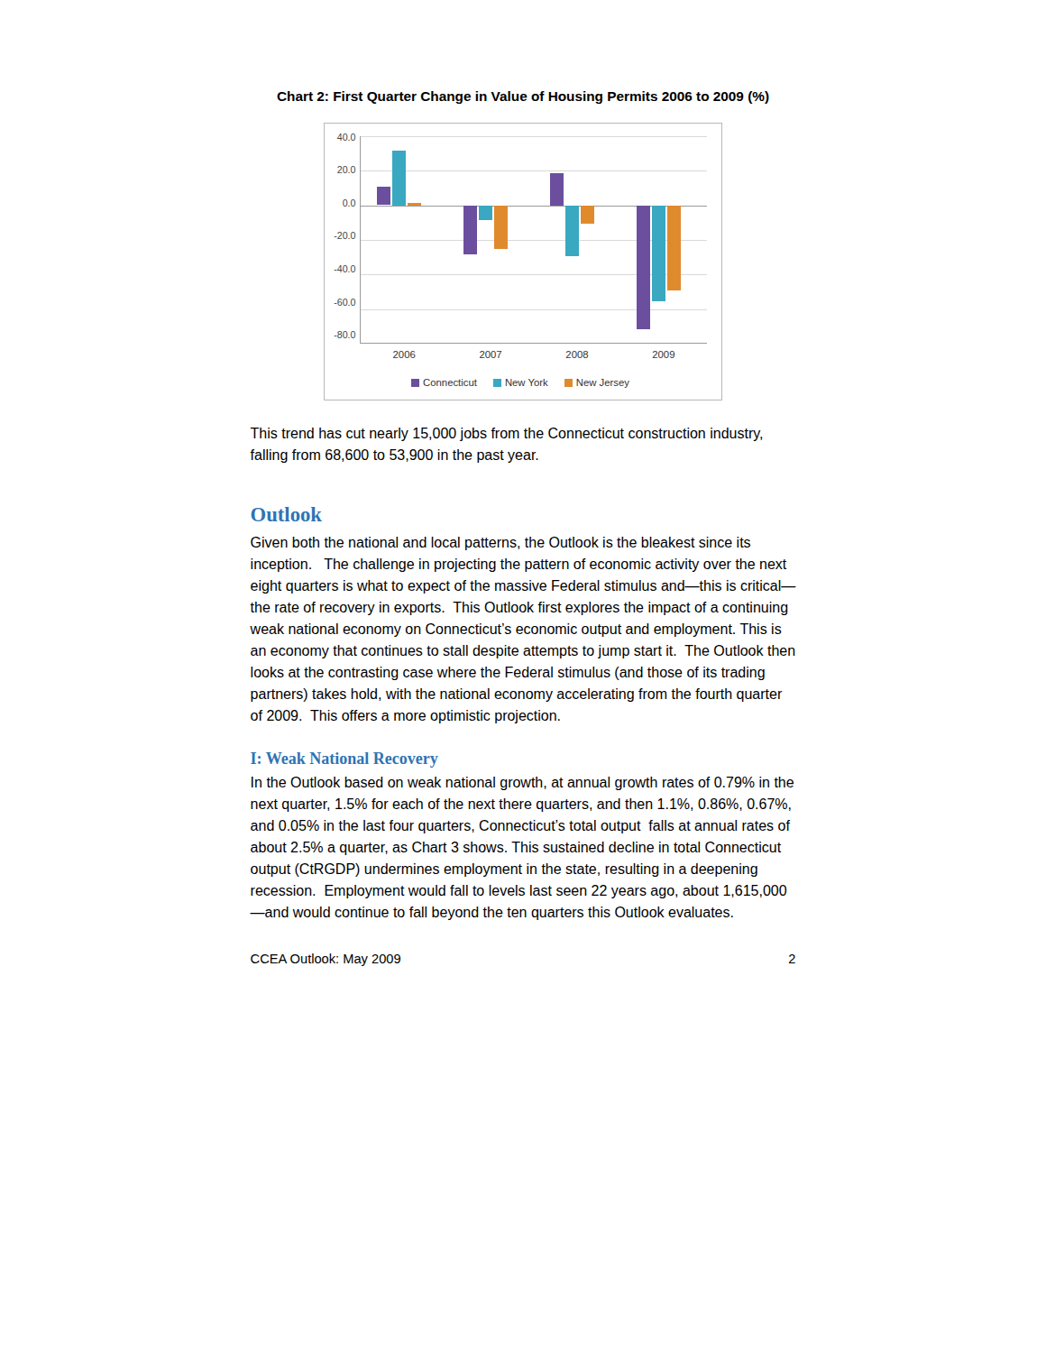Chart 2: First Quarter Change in Value of Housing Permits 2006 to 2009 (%)
40.0 20.0 0.0 -20.0 -40.0 -60.0 -80.0
2006
2007
2008
2009
Connecticut
New York
New Jersey
This trend has cut nearly 15,000 jobs from the Connecticut construction industry, falling from 68,600 to 53,900 in the past year.
Outlook
Given both the national and local patterns, the Outlook is the bleakest since its inception. The challenge in projecting the pattern of economic activity over the next eight quarters is what to expect of the massive Federal stimulus and—this is critical—the rate of recovery in exports. This Outlook first explores the impact of a continuing weak national economy on Connecticut’s economic output and employment. This is an economy that continues to stall despite attempts to jump start it. The Outlook then looks at the contrasting case where the Federal stimulus (and those of its trading partners) takes hold, with the national economy accelerating from the fourth quarter of 2009. This offers a more optimistic projection.
I: Weak National Recovery
In the Outlook based on weak national growth, at annual growth rates of 0.79% in the next quarter, 1.5% for each of the next there quarters, and then 1.1%, 0.86%, 0.67%, and 0.05% in the last four quarters, Connecticut’s total output falls at annual rates of about 2.5% a quarter, as Chart 3 shows. This sustained decline in total Connecticut output (CtRGDP) undermines employment in the state, resulting in a deepening recession. Employment would fall to levels last seen 22 years ago, about 1,615,000—and would continue to fall beyond the ten quarters this Outlook evaluates.
CCEA Outlook: May 2009
2